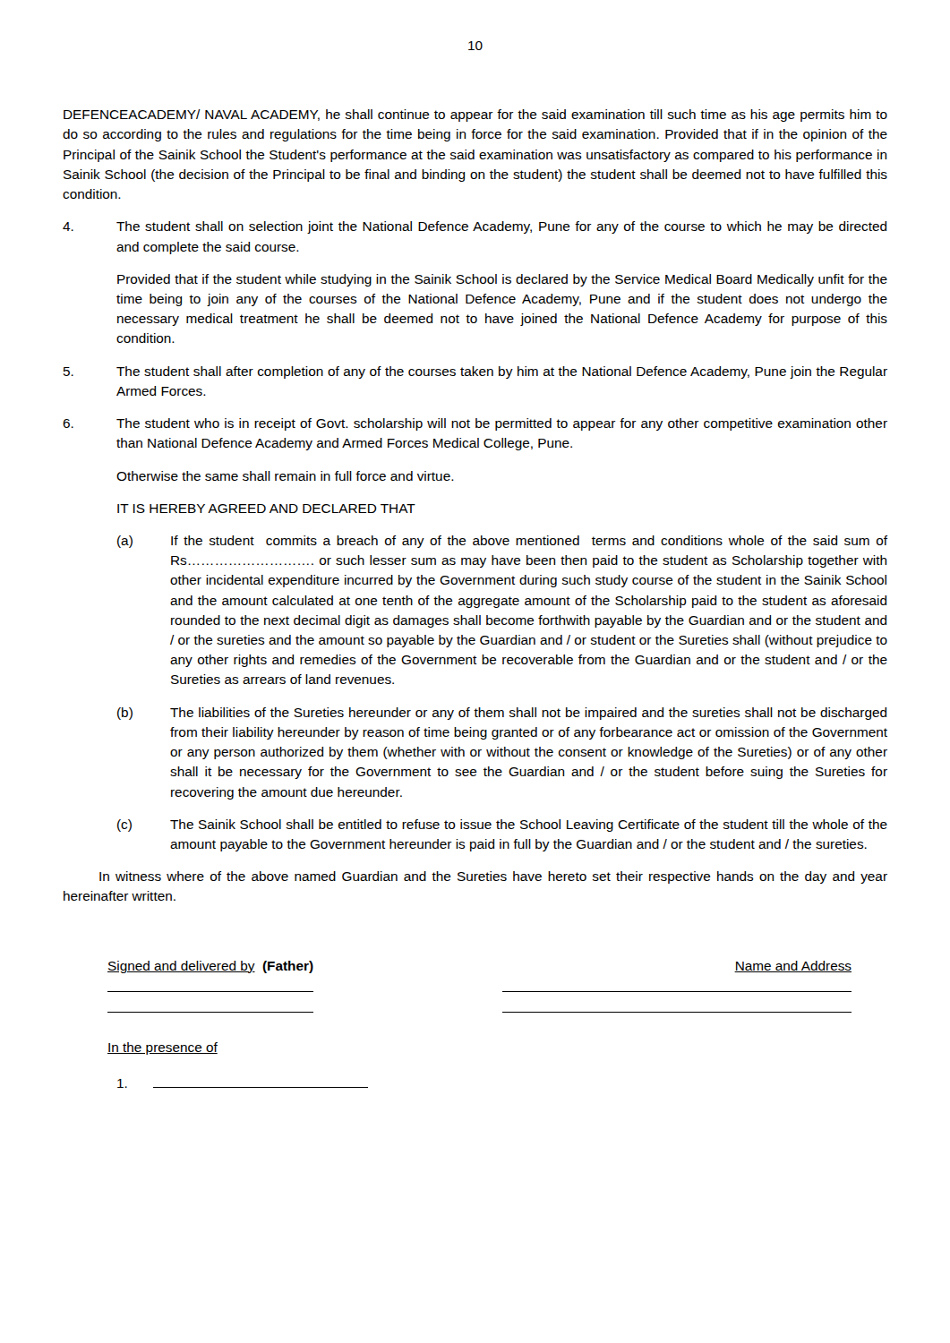10
DEFENCEACADEMY/ NAVAL ACADEMY, he shall continue to appear for the said examination till such time as his age permits him to do so according to the rules and regulations for the time being in force for the said examination. Provided that if in the opinion of the Principal of the Sainik School the Student's performance at the said examination was unsatisfactory as compared to his performance in Sainik School (the decision of the Principal to be final and binding on the student) the student shall be deemed not to have fulfilled this condition.
4.
The student shall on selection joint the National Defence Academy, Pune for any of the course to which he may be directed and complete the said course.
Provided that if the student while studying in the Sainik School is declared by the Service Medical Board Medically unfit for the time being to join any of the courses of the National Defence Academy, Pune and if the student does not undergo the necessary medical treatment he shall be deemed not to have joined the National Defence Academy for purpose of this condition.
5.
The student shall after completion of any of the courses taken by him at the National Defence Academy, Pune join the Regular Armed Forces.
6.
The student who is in receipt of Govt. scholarship will not be permitted to appear for any other competitive examination other than National Defence Academy and Armed Forces Medical College, Pune.
Otherwise the same shall remain in full force and virtue.
IT IS HEREBY AGREED AND DECLARED THAT
(a)
If the student commits a breach of any of the above mentioned terms and conditions whole of the said sum of Rs………………………. or such lesser sum as may have been then paid to the student as Scholarship together with other incidental expenditure incurred by the Government during such study course of the student in the Sainik School and the amount calculated at one tenth of the aggregate amount of the Scholarship paid to the student as aforesaid rounded to the next decimal digit as damages shall become forthwith payable by the Guardian and or the student and / or the sureties and the amount so payable by the Guardian and / or student or the Sureties shall (without prejudice to any other rights and remedies of the Government be recoverable from the Guardian and or the student and / or the Sureties as arrears of land revenues.
(b)
The liabilities of the Sureties hereunder or any of them shall not be impaired and the sureties shall not be discharged from their liability hereunder by reason of time being granted or of any forbearance act or omission of the Government or any person authorized by them (whether with or without the consent or knowledge of the Sureties) or of any other shall it be necessary for the Government to see the Guardian and / or the student before suing the Sureties for recovering the amount due hereunder.
(c)
The Sainik School shall be entitled to refuse to issue the School Leaving Certificate of the student till the whole of the amount payable to the Government hereunder is paid in full by the Guardian and / or the student and / the sureties.
In witness where of the above named Guardian and the Sureties have hereto set their respective hands on the day and year hereinafter written.
Signed and delivered by (Father)
Name and Address
In the presence of
1.